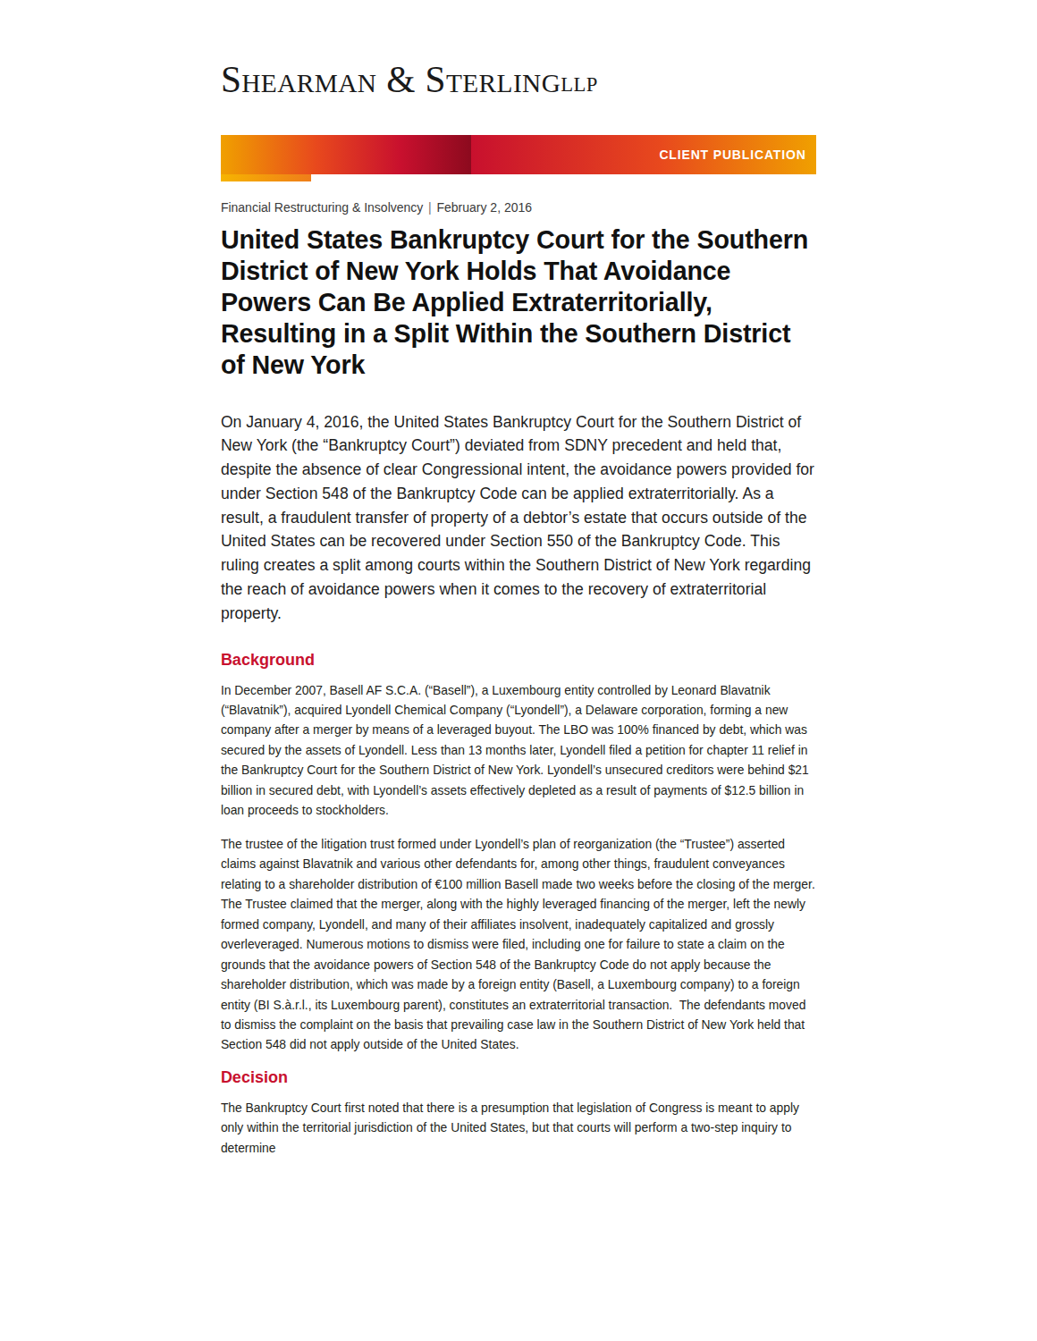SHEARMAN & STERLING LLP
CLIENT PUBLICATION
Financial Restructuring & Insolvency|February 2, 2016
United States Bankruptcy Court for the Southern District of New York Holds That Avoidance Powers Can Be Applied Extraterritorially, Resulting in a Split Within the Southern District of New York
On January 4, 2016, the United States Bankruptcy Court for the Southern District of New York (the “Bankruptcy Court”) deviated from SDNY precedent and held that, despite the absence of clear Congressional intent, the avoidance powers provided for under Section 548 of the Bankruptcy Code can be applied extraterritorially. As a result, a fraudulent transfer of property of a debtor’s estate that occurs outside of the United States can be recovered under Section 550 of the Bankruptcy Code. This ruling creates a split among courts within the Southern District of New York regarding the reach of avoidance powers when it comes to the recovery of extraterritorial property.
Background
In December 2007, Basell AF S.C.A. (“Basell”), a Luxembourg entity controlled by Leonard Blavatnik (“Blavatnik”), acquired Lyondell Chemical Company (“Lyondell”), a Delaware corporation, forming a new company after a merger by means of a leveraged buyout. The LBO was 100% financed by debt, which was secured by the assets of Lyondell. Less than 13 months later, Lyondell filed a petition for chapter 11 relief in the Bankruptcy Court for the Southern District of New York. Lyondell’s unsecured creditors were behind $21 billion in secured debt, with Lyondell’s assets effectively depleted as a result of payments of $12.5 billion in loan proceeds to stockholders.
The trustee of the litigation trust formed under Lyondell’s plan of reorganization (the “Trustee”) asserted claims against Blavatnik and various other defendants for, among other things, fraudulent conveyances relating to a shareholder distribution of €100 million Basell made two weeks before the closing of the merger. The Trustee claimed that the merger, along with the highly leveraged financing of the merger, left the newly formed company, Lyondell, and many of their affiliates insolvent, inadequately capitalized and grossly overleveraged. Numerous motions to dismiss were filed, including one for failure to state a claim on the grounds that the avoidance powers of Section 548 of the Bankruptcy Code do not apply because the shareholder distribution, which was made by a foreign entity (Basell, a Luxembourg company) to a foreign entity (BI S.à.r.l., its Luxembourg parent), constitutes an extraterritorial transaction. The defendants moved to dismiss the complaint on the basis that prevailing case law in the Southern District of New York held that Section 548 did not apply outside of the United States.
Decision
The Bankruptcy Court first noted that there is a presumption that legislation of Congress is meant to apply only within the territorial jurisdiction of the United States, but that courts will perform a two-step inquiry to determine